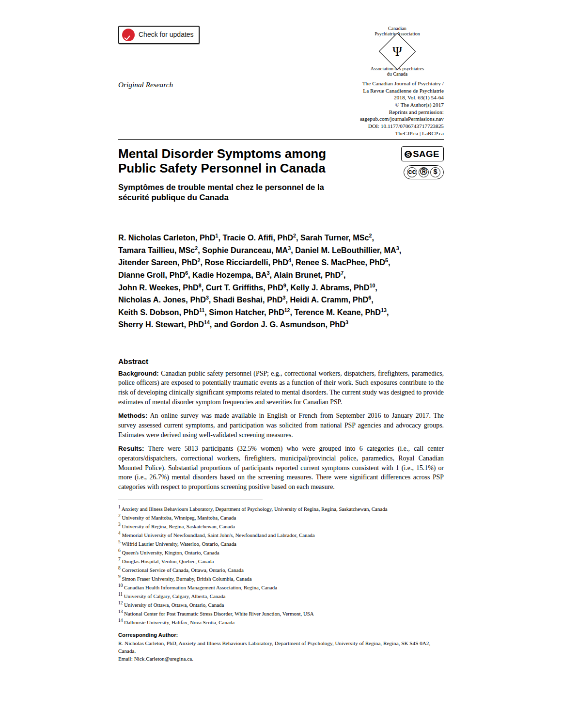Check for updates
Canadian
Psychiatric Association
Ψ
Association des psychiatres
du Canada
Original Research
The Canadian Journal of Psychiatry /
La Revue Canadienne de Psychiatrie
2018, Vol. 63(1) 54-64
© The Author(s) 2017
Reprints and permission:
sagepub.com/journalsPermissions.nav
DOI: 10.1177/0706743717723825
TheCJP.ca | LaRCP.ca
Mental Disorder Symptoms among Public Safety Personnel in Canada
Symptômes de trouble mental chez le personnel de la sécurité publique du Canada
SSAGE
ccⓇ$
R. Nicholas Carleton, PhD1, Tracie O. Afifi, PhD2, Sarah Turner, MSc2,
Tamara Taillieu, MSc2, Sophie Duranceau, MA3, Daniel M. LeBouthillier, MA3,
Jitender Sareen, PhD2, Rose Ricciardelli, PhD4, Renee S. MacPhee, PhD5,
Dianne Groll, PhD6, Kadie Hozempa, BA3, Alain Brunet, PhD7,
John R. Weekes, PhD8, Curt T. Griffiths, PhD9, Kelly J. Abrams, PhD10,
Nicholas A. Jones, PhD3, Shadi Beshai, PhD3, Heidi A. Cramm, PhD6,
Keith S. Dobson, PhD11, Simon Hatcher, PhD12, Terence M. Keane, PhD13,
Sherry H. Stewart, PhD14, and Gordon J. G. Asmundson, PhD3
Abstract
Background: Canadian public safety personnel (PSP; e.g., correctional workers, dispatchers, firefighters, paramedics, police officers) are exposed to potentially traumatic events as a function of their work. Such exposures contribute to the risk of developing clinically significant symptoms related to mental disorders. The current study was designed to provide estimates of mental disorder symptom frequencies and severities for Canadian PSP.
Methods: An online survey was made available in English or French from September 2016 to January 2017. The survey assessed current symptoms, and participation was solicited from national PSP agencies and advocacy groups. Estimates were derived using well-validated screening measures.
Results: There were 5813 participants (32.5% women) who were grouped into 6 categories (i.e., call center operators/dispatchers, correctional workers, firefighters, municipal/provincial police, paramedics, Royal Canadian Mounted Police). Substantial proportions of participants reported current symptoms consistent with 1 (i.e., 15.1%) or more (i.e., 26.7%) mental disorders based on the screening measures. There were significant differences across PSP categories with respect to proportions screening positive based on each measure.
1 Anxiety and Illness Behaviours Laboratory, Department of Psychology, University of Regina, Regina, Saskatchewan, Canada
2 University of Manitoba, Winnipeg, Manitoba, Canada
3 University of Regina, Regina, Saskatchewan, Canada
4 Memorial University of Newfoundland, Saint John's, Newfoundland and Labrador, Canada
5 Wilfrid Laurier University, Waterloo, Ontario, Canada
6 Queen's University, Kington, Ontario, Canada
7 Douglas Hospital, Verdun, Quebec, Canada
8 Correctional Service of Canada, Ottawa, Ontario, Canada
9 Simon Fraser University, Burnaby, British Columbia, Canada
10 Canadian Health Information Management Association, Regina, Canada
11 University of Calgary, Calgary, Alberta, Canada
12 University of Ottawa, Ottawa, Ontario, Canada
13 National Center for Post Traumatic Stress Disorder, White River Junction, Vermont, USA
14 Dalhousie University, Halifax, Nova Scotia, Canada
Corresponding Author:
R. Nicholas Carleton, PhD, Anxiety and Illness Behaviours Laboratory, Department of Psychology, University of Regina, Regina, SK S4S 0A2, Canada.
Email: Nick.Carleton@uregina.ca.